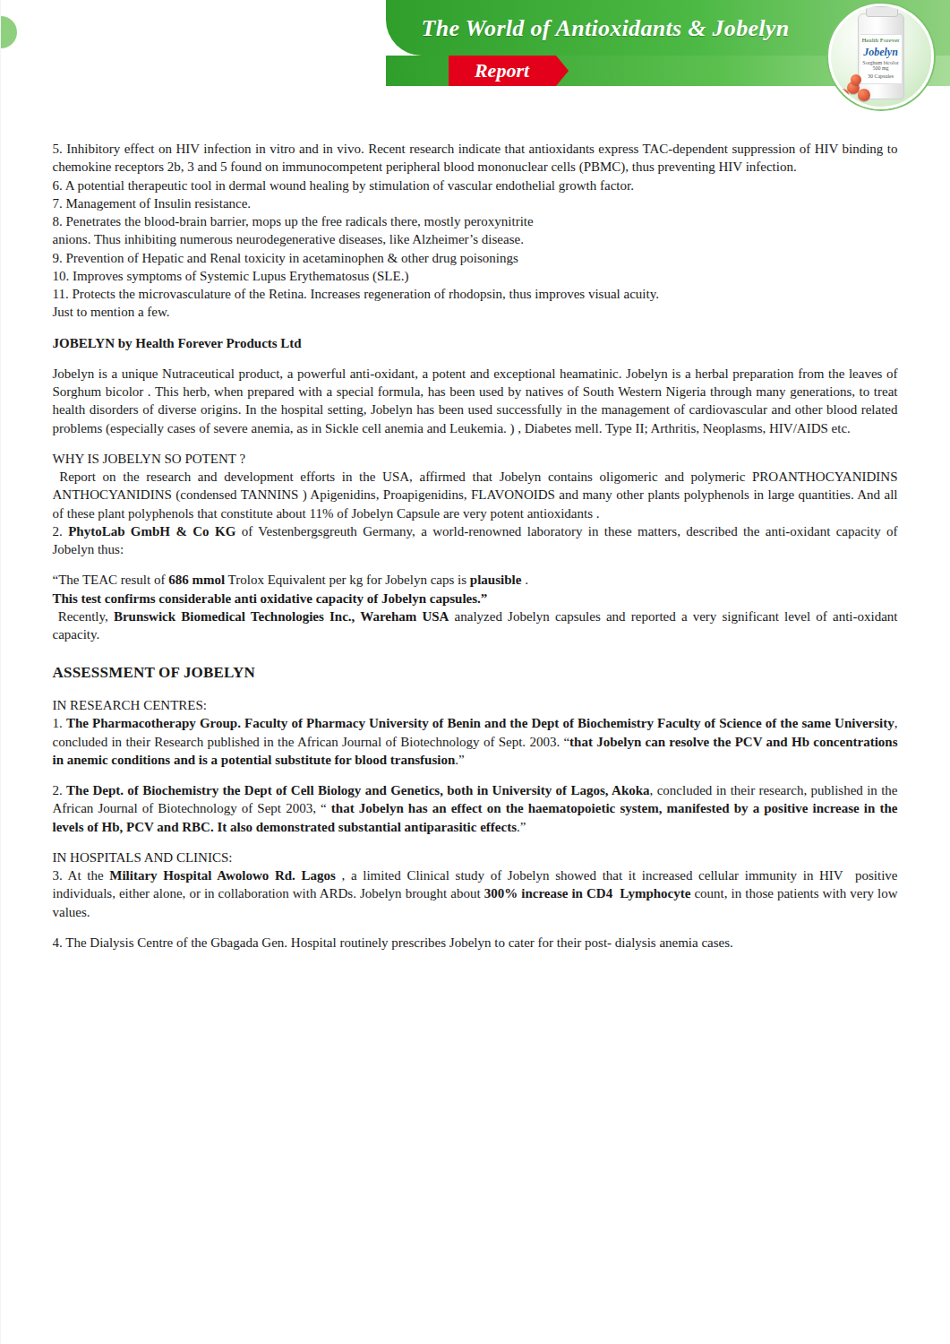The World of Antioxidants & Jobelyn
Report
Health Forever Jobelyn Sorghum bicolor
500 mg 30 Capsules
5. Inhibitory effect on HIV infection in vitro and in vivo. Recent research indicate that antioxidants express TAC-dependent suppression of HIV binding to chemokine receptors 2b, 3 and 5 found on immunocompetent peripheral blood mononuclear cells (PBMC), thus preventing HIV infection.
6. A potential therapeutic tool in dermal wound healing by stimulation of vascular endothelial growth factor.
7. Management of Insulin resistance.
8. Penetrates the blood-brain barrier, mops up the free radicals there, mostly peroxynitrite
anions. Thus inhibiting numerous neurodegenerative diseases, like Alzheimer’s disease.
9. Prevention of Hepatic and Renal toxicity in acetaminophen & other drug poisonings
10. Improves symptoms of Systemic Lupus Erythematosus (SLE.)
11. Protects the microvasculature of the Retina. Increases regeneration of rhodopsin, thus improves visual acuity.
Just to mention a few.
JOBELYN by Health Forever Products Ltd
Jobelyn is a unique Nutraceutical product, a powerful anti-oxidant, a potent and exceptional heamatinic. Jobelyn is a herbal preparation from the leaves of Sorghum bicolor . This herb, when prepared with a special formula, has been used by natives of South Western Nigeria through many generations, to treat health disorders of diverse origins. In the hospital setting, Jobelyn has been used successfully in the management of cardiovascular and other blood related problems (especially cases of severe anemia, as in Sickle cell anemia and Leukemia. ) , Diabetes mell. Type II; Arthritis, Neoplasms, HIV/AIDS etc.
WHY IS JOBELYN SO POTENT ?
Report on the research and development efforts in the USA, affirmed that Jobelyn contains oligomeric and polymeric PROANTHOCYANIDINS ANTHOCYANIDINS (condensed TANNINS ) Apigenidins, Proapigenidins, FLAVONOIDS and many other plants polyphenols in large quantities. And all of these plant polyphenols that constitute about 11% of Jobelyn Capsule are very potent antioxidants .
2. PhytoLab GmbH & Co KG of Vestenbergsgreuth Germany, a world-renowned laboratory in these matters, described the anti-oxidant capacity of Jobelyn thus:
“The TEAC result of 686 mmol Trolox Equivalent per kg for Jobelyn caps is plausible .
This test confirms considerable anti oxidative capacity of Jobelyn capsules.”
Recently, Brunswick Biomedical Technologies Inc., Wareham USA analyzed Jobelyn capsules and reported a very significant level of anti-oxidant capacity.
ASSESSMENT OF JOBELYN
IN RESEARCH CENTRES:
1. The Pharmacotherapy Group. Faculty of Pharmacy University of Benin and the Dept of Biochemistry Faculty of Science of the same University, concluded in their Research published in the African Journal of Biotechnology of Sept. 2003. “that Jobelyn can resolve the PCV and Hb concentrations in anemic conditions and is a potential substitute for blood transfusion.”
2. The Dept. of Biochemistry the Dept of Cell Biology and Genetics, both in University of Lagos, Akoka, concluded in their research, published in the African Journal of Biotechnology of Sept 2003, “ that Jobelyn has an effect on the haematopoietic system, manifested by a positive increase in the levels of Hb, PCV and RBC. It also demonstrated substantial antiparasitic effects.”
IN HOSPITALS AND CLINICS:
3. At the Military Hospital Awolowo Rd. Lagos , a limited Clinical study of Jobelyn showed that it increased cellular immunity in HIV positive individuals, either alone, or in collaboration with ARDs. Jobelyn brought about 300% increase in CD4 Lymphocyte count, in those patients with very low values.
4. The Dialysis Centre of the Gbagada Gen. Hospital routinely prescribes Jobelyn to cater for their post- dialysis anemia cases.